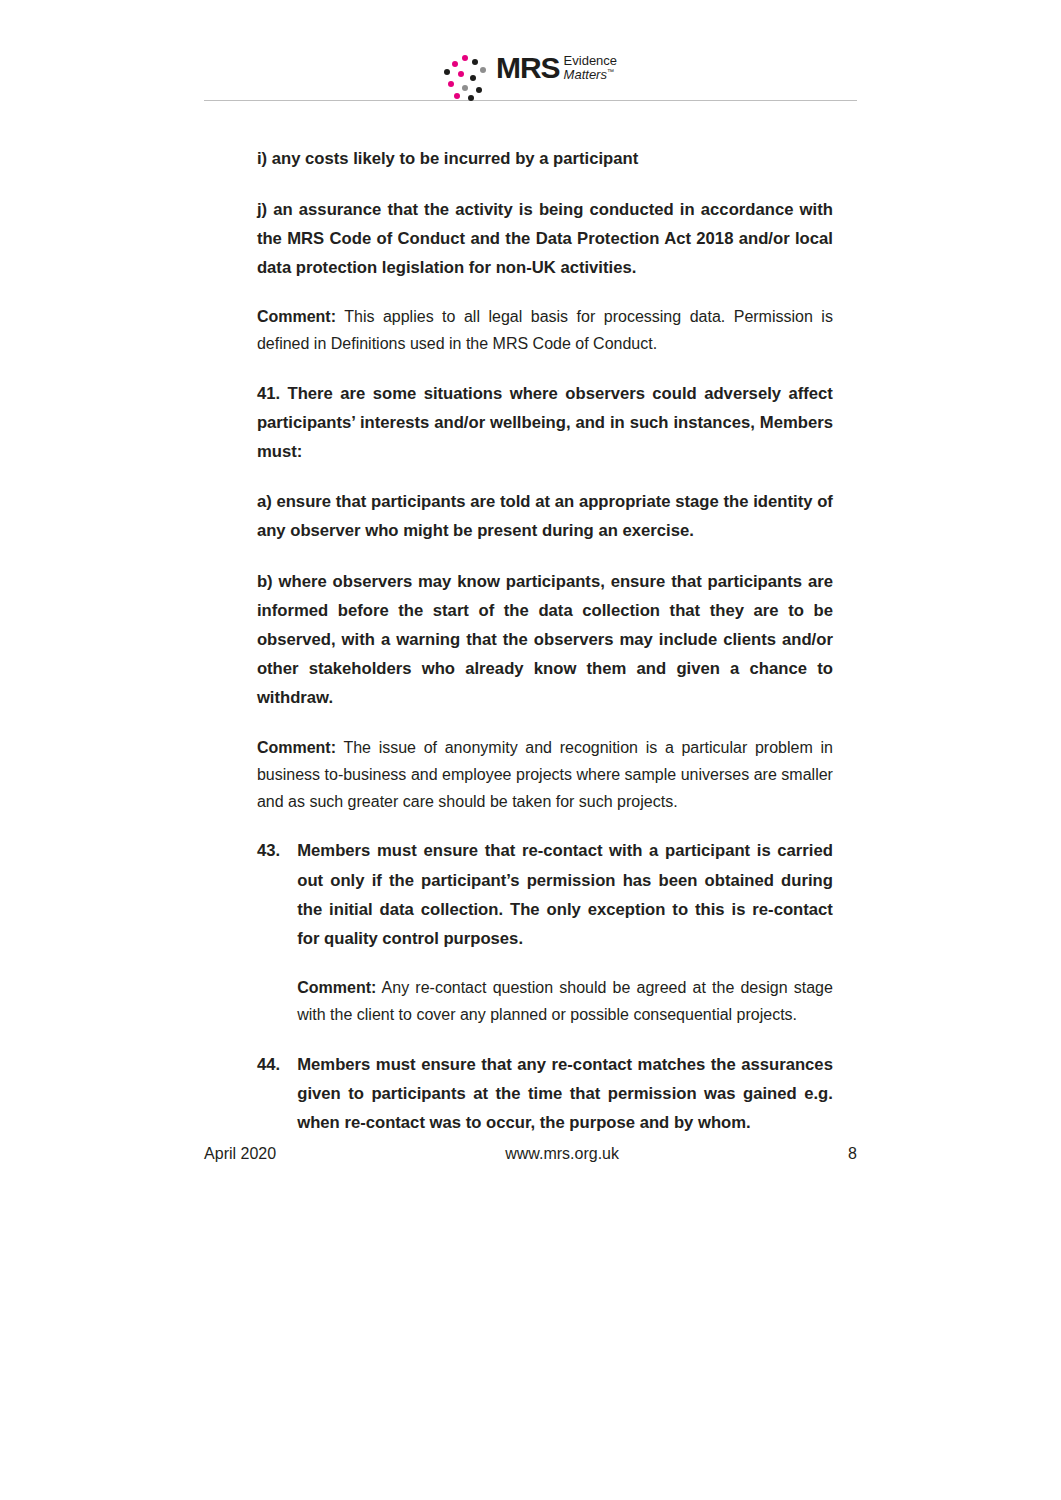MRS EvidenceMatters™
i) any costs likely to be incurred by a participant
j) an assurance that the activity is being conducted in accordance with the MRS Code of Conduct and the Data Protection Act 2018 and/or local data protection legislation for non-UK activities.
Comment: This applies to all legal basis for processing data. Permission is defined in Definitions used in the MRS Code of Conduct.
41. There are some situations where observers could adversely affect participants’ interests and/or wellbeing, and in such instances, Members must:
a) ensure that participants are told at an appropriate stage the identity of any observer who might be present during an exercise.
b) where observers may know participants, ensure that participants are informed before the start of the data collection that they are to be observed, with a warning that the observers may include clients and/or other stakeholders who already know them and given a chance to withdraw.
Comment: The issue of anonymity and recognition is a particular problem in business to-business and employee projects where sample universes are smaller and as such greater care should be taken for such projects.
43.
Members must ensure that re-contact with a participant is carried out only if the participant’s permission has been obtained during the initial data collection. The only exception to this is re-contact for quality control purposes.
Comment: Any re-contact question should be agreed at the design stage with the client to cover any planned or possible consequential projects.
44.
Members must ensure that any re-contact matches the assurances given to participants at the time that permission was gained e.g. when re-contact was to occur, the purpose and by whom.
April 2020 8
www.mrs.org.uk